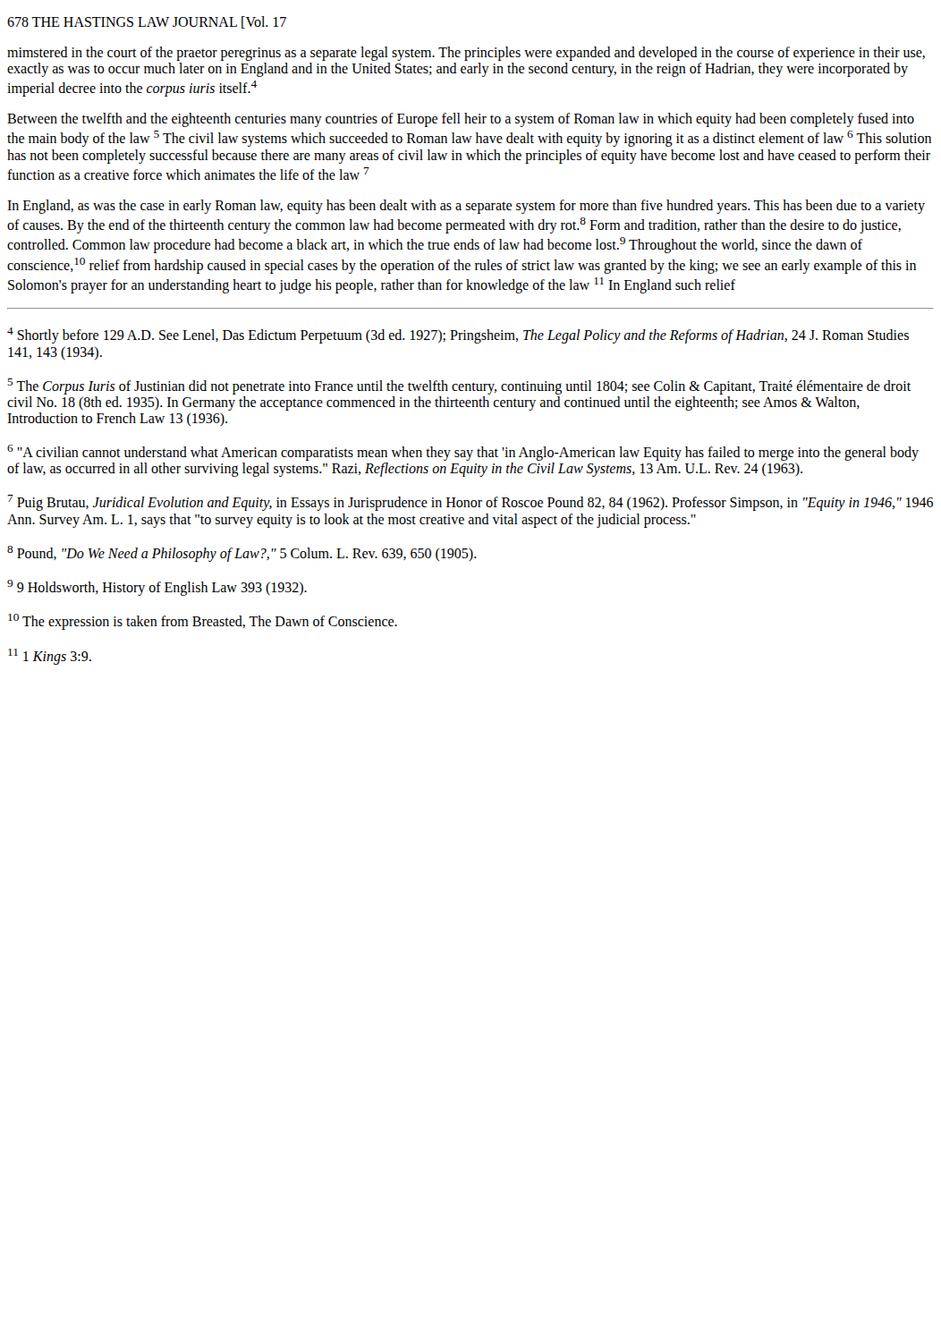678 THE HASTINGS LAW JOURNAL [Vol. 17
mimstered in the court of the praetor peregrinus as a separate legal system. The principles were expanded and developed in the course of experience in their use, exactly as was to occur much later on in England and in the United States; and early in the second century, in the reign of Hadrian, they were incorporated by imperial decree into the corpus iuris itself.4
Between the twelfth and the eighteenth centuries many countries of Europe fell heir to a system of Roman law in which equity had been completely fused into the main body of the law 5 The civil law systems which succeeded to Roman law have dealt with equity by ignoring it as a distinct element of law 6 This solution has not been completely successful because there are many areas of civil law in which the principles of equity have become lost and have ceased to perform their function as a creative force which animates the life of the law 7
In England, as was the case in early Roman law, equity has been dealt with as a separate system for more than five hundred years. This has been due to a variety of causes. By the end of the thirteenth century the common law had become permeated with dry rot.8 Form and tradition, rather than the desire to do justice, controlled. Common law procedure had become a black art, in which the true ends of law had become lost.9 Throughout the world, since the dawn of conscience,10 relief from hardship caused in special cases by the operation of the rules of strict law was granted by the king; we see an early example of this in Solomon's prayer for an understanding heart to judge his people, rather than for knowledge of the law 11 In England such relief
4 Shortly before 129 A.D. See Lenel, Das Edictum Perpetuum (3d ed. 1927); Pringsheim, The Legal Policy and the Reforms of Hadrian, 24 J. Roman Studies 141, 143 (1934).
5 The Corpus Iuris of Justinian did not penetrate into France until the twelfth century, continuing until 1804; see Colin & Capitant, Traité élémentaire de droit civil No. 18 (8th ed. 1935). In Germany the acceptance commenced in the thirteenth century and continued until the eighteenth; see Amos & Walton, Introduction to French Law 13 (1936).
6 "A civilian cannot understand what American comparatists mean when they say that 'in Anglo-American law Equity has failed to merge into the general body of law, as occurred in all other surviving legal systems." Razi, Reflections on Equity in the Civil Law Systems, 13 Am. U.L. Rev. 24 (1963).
7 Puig Brutau, Juridical Evolution and Equity, in Essays in Jurisprudence in Honor of Roscoe Pound 82, 84 (1962). Professor Simpson, in "Equity in 1946," 1946 Ann. Survey Am. L. 1, says that "to survey equity is to look at the most creative and vital aspect of the judicial process."
8 Pound, "Do We Need a Philosophy of Law?," 5 Colum. L. Rev. 639, 650 (1905).
9 9 Holdsworth, History of English Law 393 (1932).
10 The expression is taken from Breasted, The Dawn of Conscience.
11 1 Kings 3:9.